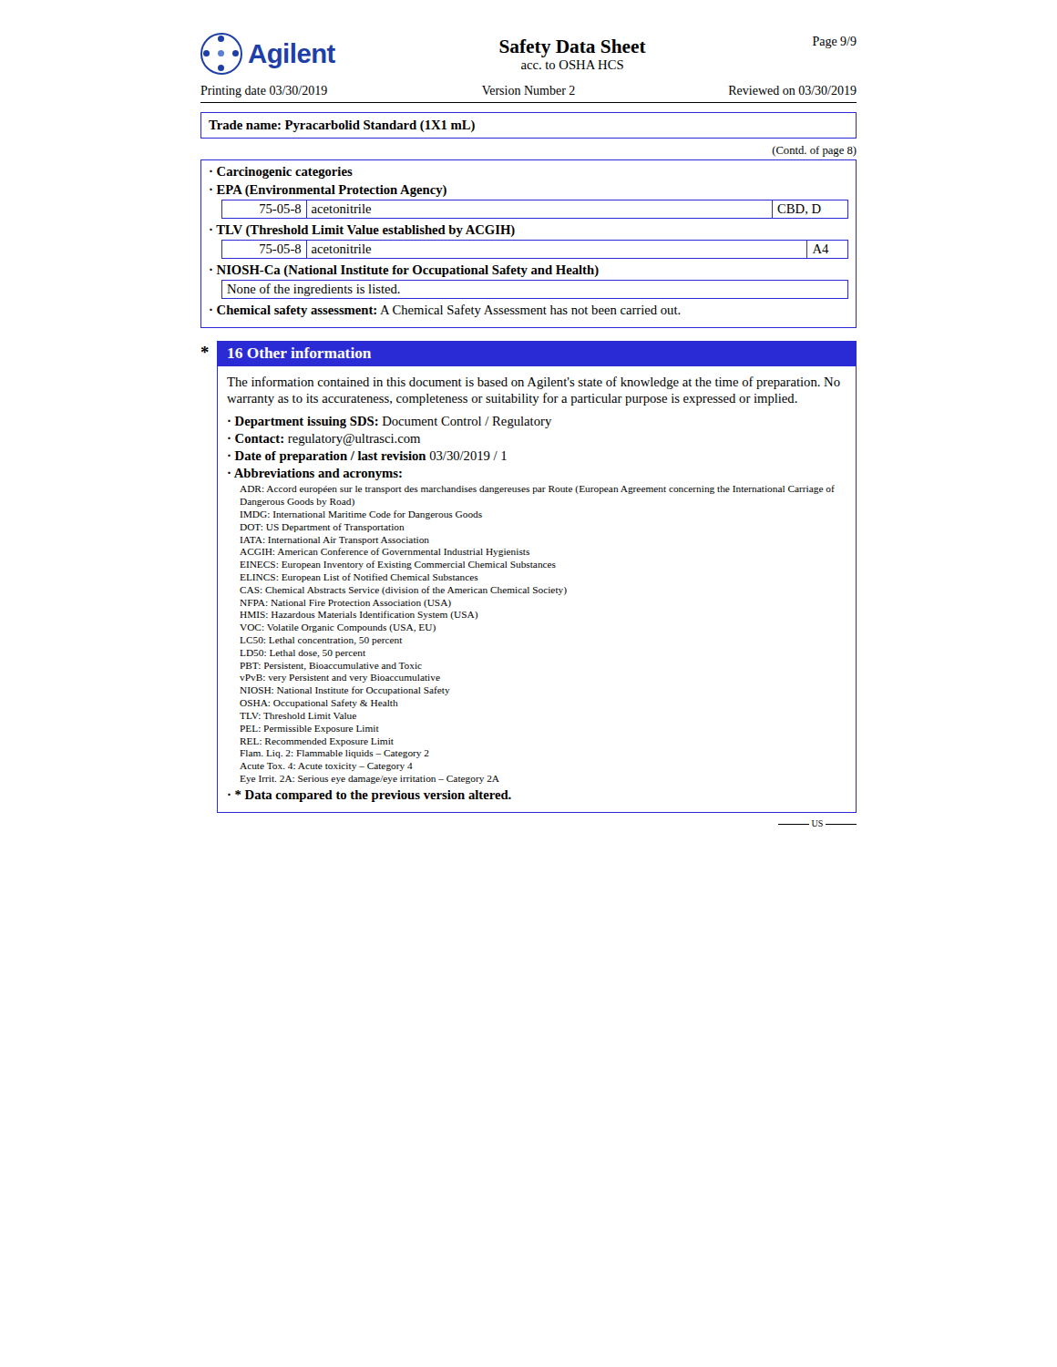Agilent
Safety Data Sheet
acc. to OSHA HCS
Page 9/9
Printing date 03/30/2019
Version Number 2
Reviewed on 03/30/2019
Trade name: Pyracarbolid Standard (1X1 mL)
(Contd. of page 8)
· Carcinogenic categories
· EPA (Environmental Protection Agency)
| 75-05-8 | acetonitrile | CBD, D |
· TLV (Threshold Limit Value established by ACGIH)
| 75-05-8 | acetonitrile | A4 |
· NIOSH-Ca (National Institute for Occupational Safety and Health)
| None of the ingredients is listed. |
· Chemical safety assessment: A Chemical Safety Assessment has not been carried out.
*
16 Other information
The information contained in this document is based on Agilent's state of knowledge at the time of preparation. No warranty as to its accurateness, completeness or suitability for a particular purpose is expressed or implied.
· Department issuing SDS: Document Control / Regulatory
· Contact: regulatory@ultrasci.com
· Date of preparation / last revision 03/30/2019 / 1
· Abbreviations and acronyms:
ADR: Accord européen sur le transport des marchandises dangereuses par Route (European Agreement concerning the International Carriage of Dangerous Goods by Road)
IMDG: International Maritime Code for Dangerous Goods
DOT: US Department of Transportation
IATA: International Air Transport Association
ACGIH: American Conference of Governmental Industrial Hygienists
EINECS: European Inventory of Existing Commercial Chemical Substances
ELINCS: European List of Notified Chemical Substances
CAS: Chemical Abstracts Service (division of the American Chemical Society)
NFPA: National Fire Protection Association (USA)
HMIS: Hazardous Materials Identification System (USA)
VOC: Volatile Organic Compounds (USA, EU)
LC50: Lethal concentration, 50 percent
LD50: Lethal dose, 50 percent
PBT: Persistent, Bioaccumulative and Toxic
vPvB: very Persistent and very Bioaccumulative
NIOSH: National Institute for Occupational Safety
OSHA: Occupational Safety & Health
TLV: Threshold Limit Value
PEL: Permissible Exposure Limit
REL: Recommended Exposure Limit
Flam. Liq. 2: Flammable liquids – Category 2
Acute Tox. 4: Acute toxicity – Category 4
Eye Irrit. 2A: Serious eye damage/eye irritation – Category 2A
· * Data compared to the previous version altered.
US